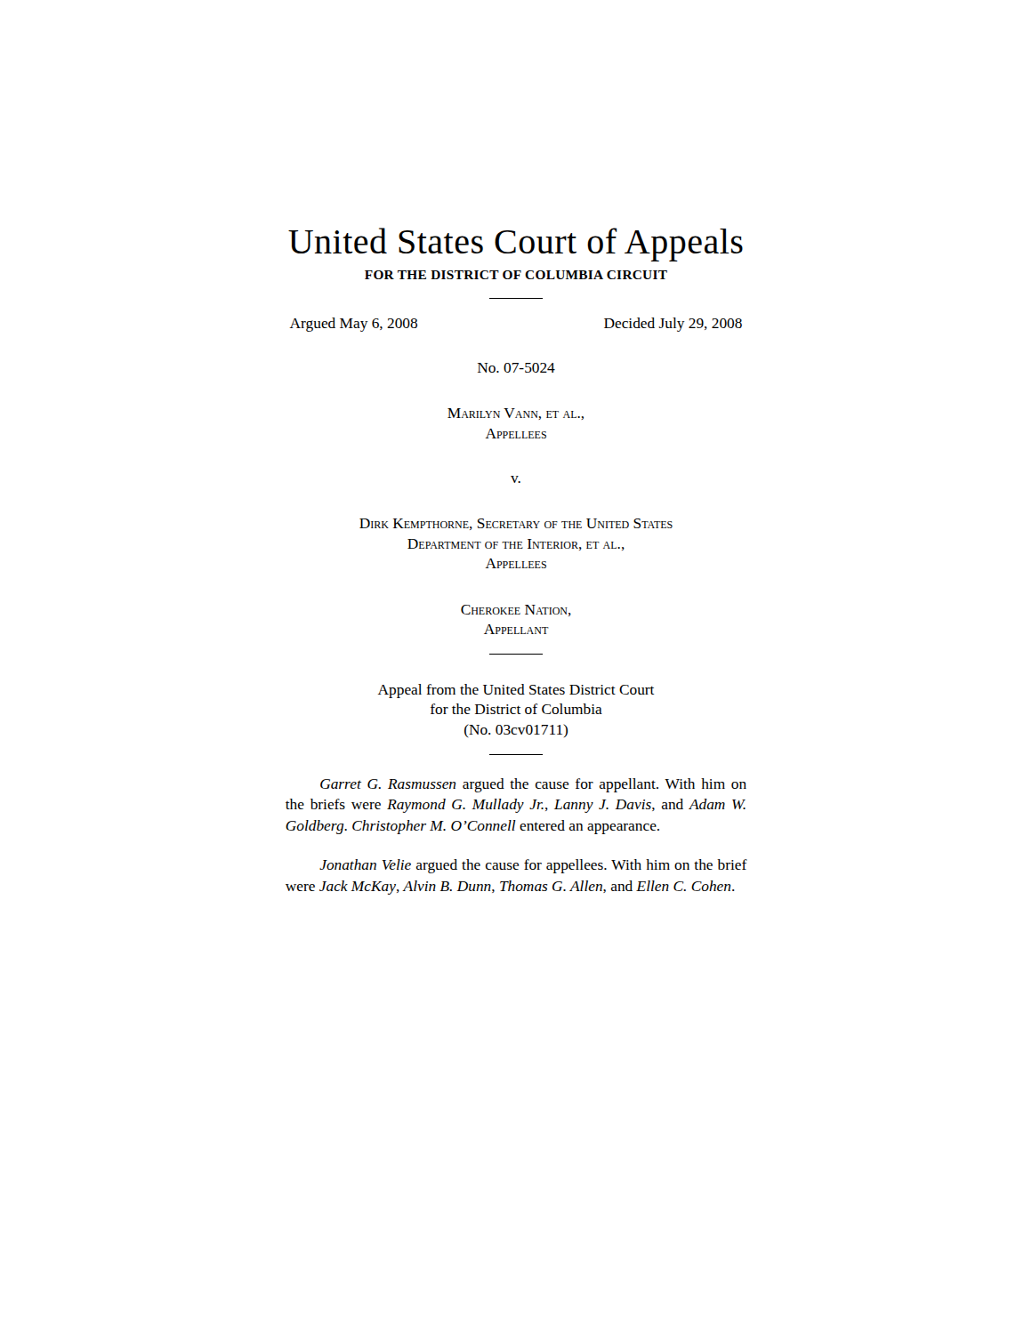United States Court of Appeals
FOR THE DISTRICT OF COLUMBIA CIRCUIT
Argued May 6, 2008 Decided July 29, 2008
No. 07-5024
Marilyn Vann, et al.,
Appellees
v.
Dirk Kempthorne, Secretary of the United States
Department of the Interior, et al.,
Appellees
Cherokee Nation,
Appellant
Appeal from the United States District Court
for the District of Columbia
(No. 03cv01711)
Garret G. Rasmussen argued the cause for appellant. With him on the briefs were Raymond G. Mullady Jr., Lanny J. Davis, and Adam W. Goldberg. Christopher M. O’Connell entered an appearance.
Jonathan Velie argued the cause for appellees. With him on the brief were Jack McKay, Alvin B. Dunn, Thomas G. Allen, and Ellen C. Cohen.